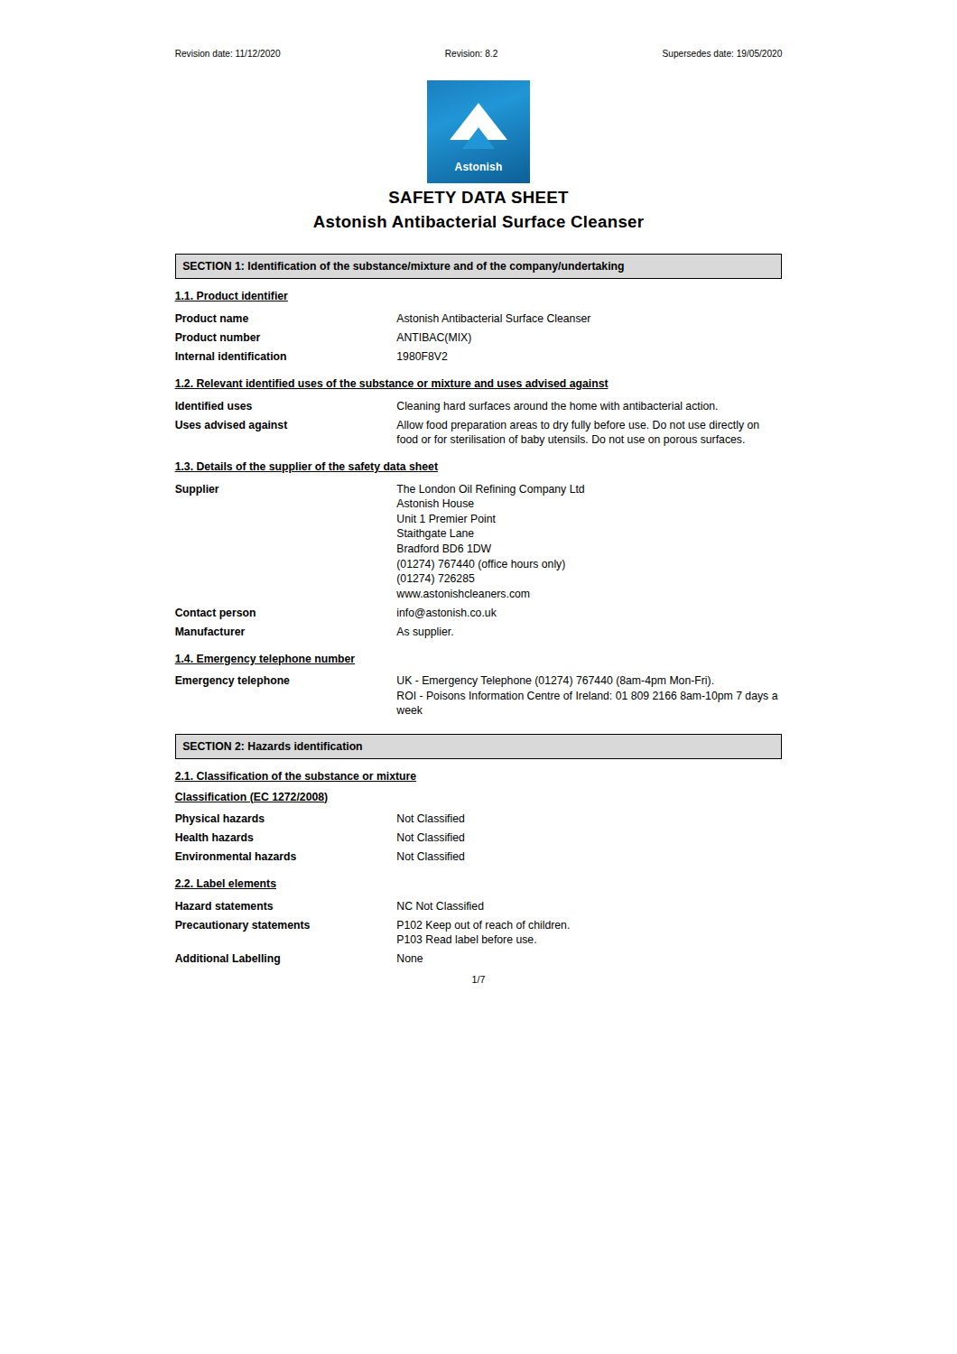Revision date: 11/12/2020
Revision: 8.2
Supersedes date: 19/05/2020
Astonish
SAFETY DATA SHEET
Astonish Antibacterial Surface Cleanser
SECTION 1: Identification of the substance/mixture and of the company/undertaking
1.1. Product identifier
| Product name | Astonish Antibacterial Surface Cleanser |
| Product number | ANTIBAC(MIX) |
| Internal identification | 1980F8V2 |
1.2. Relevant identified uses of the substance or mixture and uses advised against
| Identified uses | Cleaning hard surfaces around the home with antibacterial action. |
| Uses advised against | Allow food preparation areas to dry fully before use. Do not use directly on food or for sterilisation of baby utensils. Do not use on porous surfaces. |
1.3. Details of the supplier of the safety data sheet
| Supplier | The London Oil Refining Company Ltd Astonish House Unit 1 Premier Point Staithgate Lane Bradford BD6 1DW (01274) 767440 (office hours only) (01274) 726285 www.astonishcleaners.com |
| Contact person | info@astonish.co.uk |
| Manufacturer | As supplier. |
1.4. Emergency telephone number
| Emergency telephone | UK - Emergency Telephone (01274) 767440 (8am-4pm Mon-Fri). ROI - Poisons Information Centre of Ireland: 01 809 2166 8am-10pm 7 days a week |
SECTION 2: Hazards identification
2.1. Classification of the substance or mixture
Classification (EC 1272/2008)
| Physical hazards | Not Classified |
| Health hazards | Not Classified |
| Environmental hazards | Not Classified |
2.2. Label elements
| Hazard statements | NC Not Classified |
| Precautionary statements | P102 Keep out of reach of children. P103 Read label before use. |
| Additional Labelling | None |
1/7